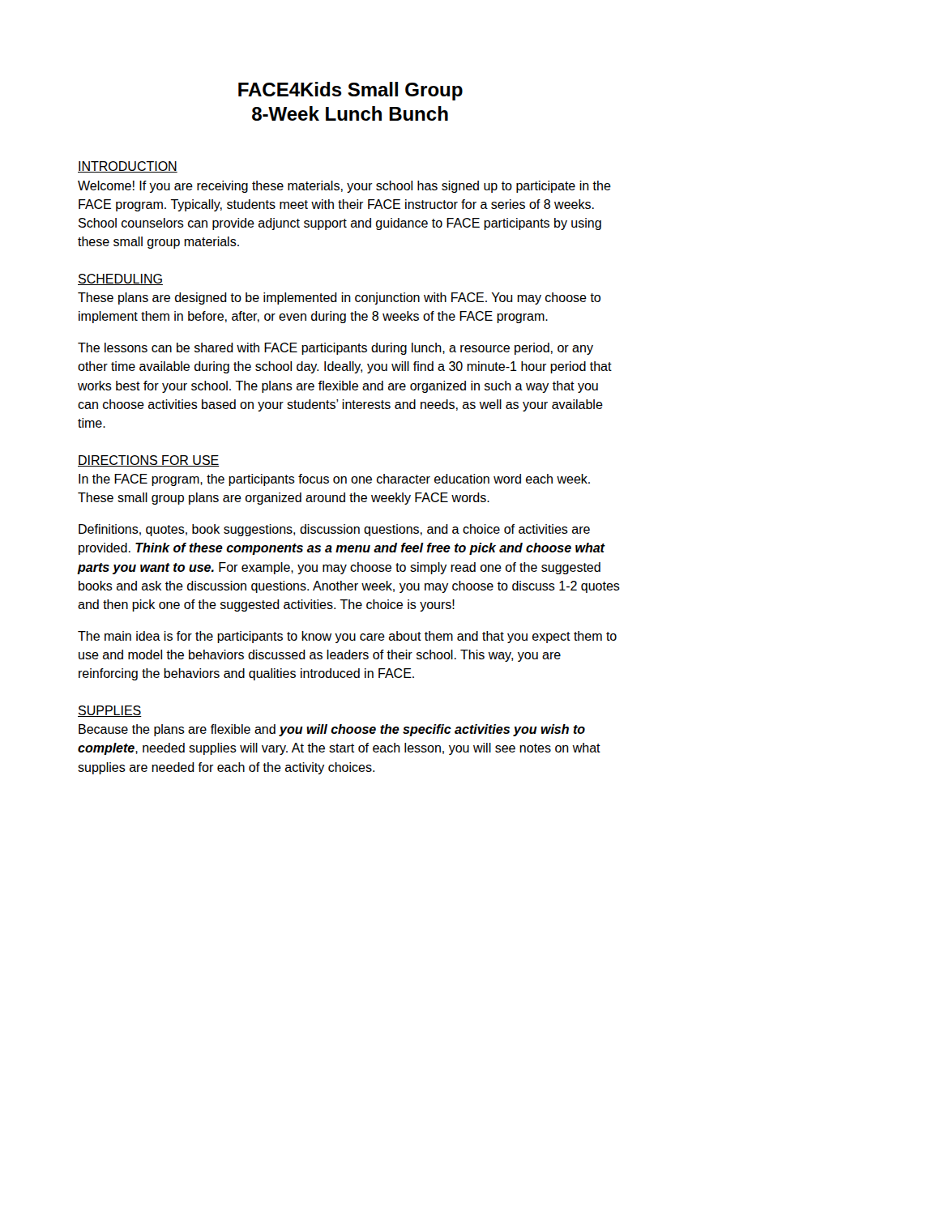FACE4Kids Small Group
8-Week Lunch Bunch
INTRODUCTION
Welcome! If you are receiving these materials, your school has signed up to participate in the FACE program. Typically, students meet with their FACE instructor for a series of 8 weeks. School counselors can provide adjunct support and guidance to FACE participants by using these small group materials.
SCHEDULING
These plans are designed to be implemented in conjunction with FACE. You may choose to implement them in before, after, or even during the 8 weeks of the FACE program.
The lessons can be shared with FACE participants during lunch, a resource period, or any other time available during the school day. Ideally, you will find a 30 minute-1 hour period that works best for your school. The plans are flexible and are organized in such a way that you can choose activities based on your students’ interests and needs, as well as your available time.
DIRECTIONS FOR USE
In the FACE program, the participants focus on one character education word each week. These small group plans are organized around the weekly FACE words.
Definitions, quotes, book suggestions, discussion questions, and a choice of activities are provided. Think of these components as a menu and feel free to pick and choose what parts you want to use. For example, you may choose to simply read one of the suggested books and ask the discussion questions. Another week, you may choose to discuss 1-2 quotes and then pick one of the suggested activities. The choice is yours!
The main idea is for the participants to know you care about them and that you expect them to use and model the behaviors discussed as leaders of their school. This way, you are reinforcing the behaviors and qualities introduced in FACE.
SUPPLIES
Because the plans are flexible and you will choose the specific activities you wish to complete, needed supplies will vary. At the start of each lesson, you will see notes on what supplies are needed for each of the activity choices.